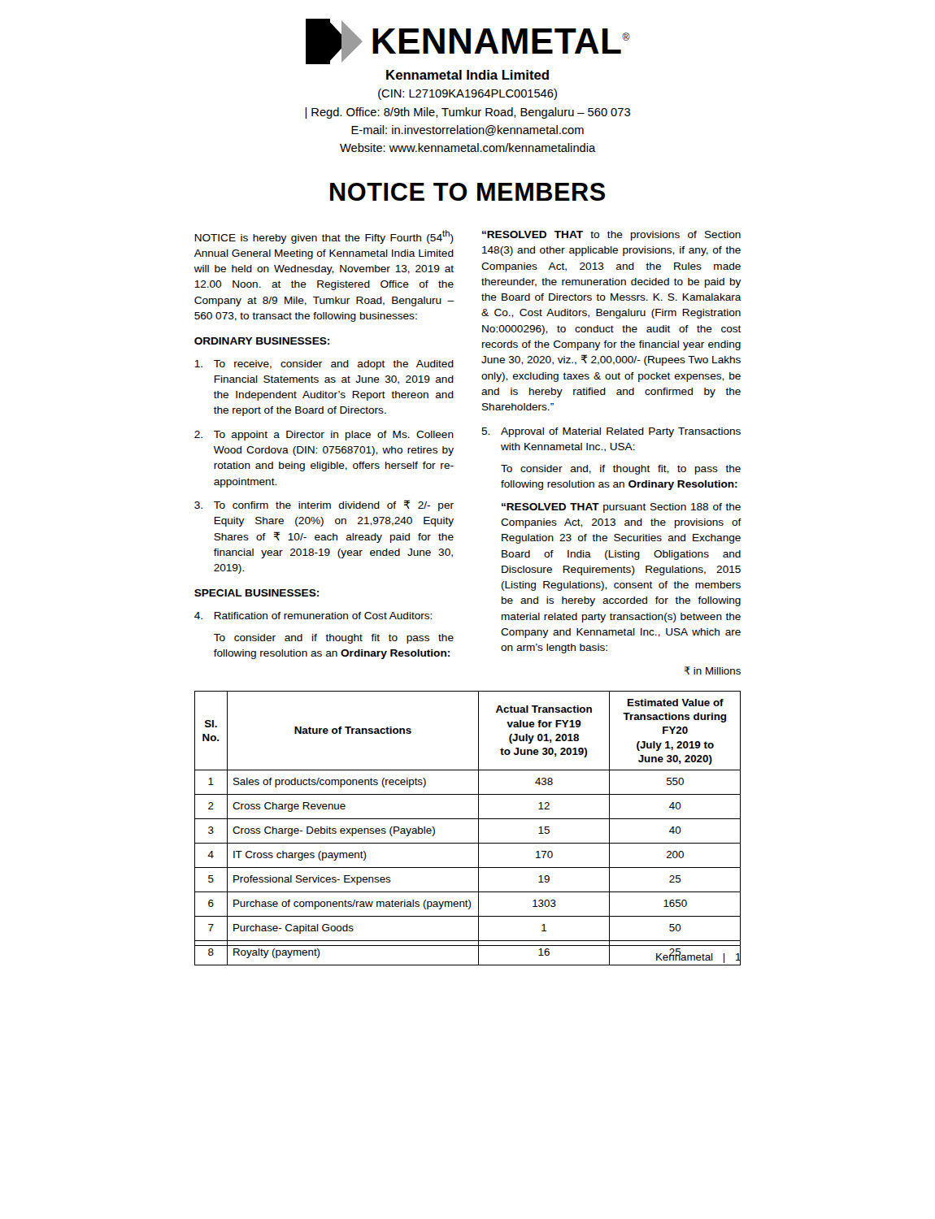KENNAMETAL®
Kennametal India Limited
(CIN: L27109KA1964PLC001546)
| Regd. Office: 8/9th Mile, Tumkur Road, Bengaluru – 560 073
E-mail: in.investorrelation@kennametal.com
Website: www.kennametal.com/kennametalindia
NOTICE TO MEMBERS
NOTICE is hereby given that the Fifty Fourth (54th) Annual General Meeting of Kennametal India Limited will be held on Wednesday, November 13, 2019 at 12.00 Noon. at the Registered Office of the Company at 8/9 Mile, Tumkur Road, Bengaluru – 560 073, to transact the following businesses:
Ordinary Businesses:
1.
To receive, consider and adopt the Audited Financial Statements as at June 30, 2019 and the Independent Auditor’s Report thereon and the report of the Board of Directors.
2.
To appoint a Director in place of Ms. Colleen Wood Cordova (DIN: 07568701), who retires by rotation and being eligible, offers herself for re-appointment.
3.
To confirm the interim dividend of ₹ 2/- per Equity Share (20%) on 21,978,240 Equity Shares of ₹ 10/- each already paid for the financial year 2018-19 (year ended June 30, 2019).
Special Businesses:
4.
Ratification of remuneration of Cost Auditors:
To consider and if thought fit to pass the following resolution as an Ordinary Resolution:
“RESOLVED THAT to the provisions of Section 148(3) and other applicable provisions, if any, of the Companies Act, 2013 and the Rules made thereunder, the remuneration decided to be paid by the Board of Directors to Messrs. K. S. Kamalakara & Co., Cost Auditors, Bengaluru (Firm Registration No:0000296), to conduct the audit of the cost records of the Company for the financial year ending June 30, 2020, viz., ₹ 2,00,000/- (Rupees Two Lakhs only), excluding taxes & out of pocket expenses, be and is hereby ratified and confirmed by the Shareholders.”
5.
Approval of Material Related Party Transactions with Kennametal Inc., USA:
To consider and, if thought fit, to pass the following resolution as an Ordinary Resolution:
“RESOLVED THAT pursuant Section 188 of the Companies Act, 2013 and the provisions of Regulation 23 of the Securities and Exchange Board of India (Listing Obligations and Disclosure Requirements) Regulations, 2015 (Listing Regulations), consent of the members be and is hereby accorded for the following material related party transaction(s) between the Company and Kennametal Inc., USA which are on arm’s length basis:
₹ in Millions
| Sl. No. | Nature of Transactions | Actual Transaction value for FY19 (July 01, 2018 to June 30, 2019) | Estimated Value of Transactions during FY20 (July 1, 2019 to June 30, 2020) |
| --- | --- | --- | --- |
| 1 | Sales of products/components (receipts) | 438 | 550 |
| 2 | Cross Charge Revenue | 12 | 40 |
| 3 | Cross Charge- Debits expenses (Payable) | 15 | 40 |
| 4 | IT Cross charges (payment) | 170 | 200 |
| 5 | Professional Services- Expenses | 19 | 25 |
| 6 | Purchase of components/raw materials (payment) | 1303 | 1650 |
| 7 | Purchase- Capital Goods | 1 | 50 |
| 8 | Royalty (payment) | 16 | 25 |
Kennametal | 1